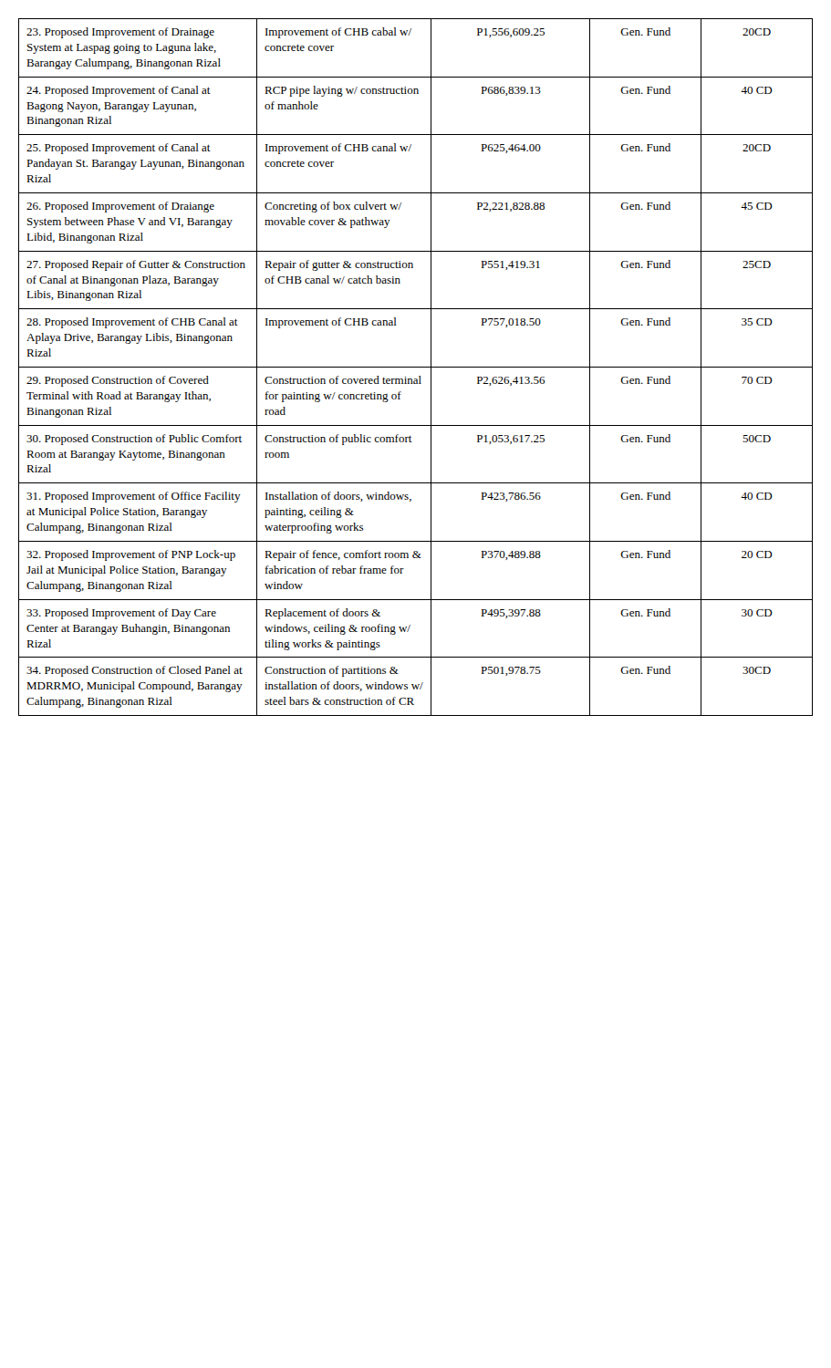| 23. Proposed Improvement of Drainage System at Laspag going to Laguna lake, Barangay Calumpang, Binangonan Rizal | Improvement of CHB cabal w/ concrete cover | P1,556,609.25 | Gen. Fund | 20CD |
| 24. Proposed Improvement of Canal at Bagong Nayon, Barangay Layunan, Binangonan Rizal | RCP pipe laying w/ construction of manhole | P686,839.13 | Gen. Fund | 40 CD |
| 25. Proposed Improvement of Canal at Pandayan St. Barangay Layunan, Binangonan Rizal | Improvement of CHB canal w/ concrete cover | P625,464.00 | Gen. Fund | 20CD |
| 26. Proposed Improvement of Draiange System between Phase V and VI, Barangay Libid, Binangonan Rizal | Concreting of box culvert w/ movable cover & pathway | P2,221,828.88 | Gen. Fund | 45 CD |
| 27. Proposed Repair of Gutter & Construction of Canal at Binangonan Plaza, Barangay Libis, Binangonan Rizal | Repair of gutter & construction of CHB canal w/ catch basin | P551,419.31 | Gen. Fund | 25CD |
| 28. Proposed Improvement of CHB Canal at Aplaya Drive, Barangay Libis, Binangonan Rizal | Improvement of CHB canal | P757,018.50 | Gen. Fund | 35 CD |
| 29. Proposed Construction of Covered Terminal with Road at Barangay Ithan, Binangonan Rizal | Construction of covered terminal for painting w/ concreting of road | P2,626,413.56 | Gen. Fund | 70 CD |
| 30. Proposed Construction of Public Comfort Room at Barangay Kaytome, Binangonan Rizal | Construction of public comfort room | P1,053,617.25 | Gen. Fund | 50CD |
| 31. Proposed Improvement of Office Facility at Municipal Police Station, Barangay Calumpang, Binangonan Rizal | Installation of doors, windows, painting, ceiling & waterproofing works | P423,786.56 | Gen. Fund | 40 CD |
| 32. Proposed Improvement of PNP Lock-up Jail at Municipal Police Station, Barangay Calumpang, Binangonan Rizal | Repair of fence, comfort room & fabrication of rebar frame for window | P370,489.88 | Gen. Fund | 20 CD |
| 33. Proposed Improvement of Day Care Center at Barangay Buhangin, Binangonan Rizal | Replacement of doors & windows, ceiling & roofing w/ tiling works & paintings | P495,397.88 | Gen. Fund | 30 CD |
| 34. Proposed Construction of Closed Panel at MDRRMO, Municipal Compound, Barangay Calumpang, Binangonan Rizal | Construction of partitions & installation of doors, windows w/ steel bars & construction of CR | P501,978.75 | Gen. Fund | 30CD |